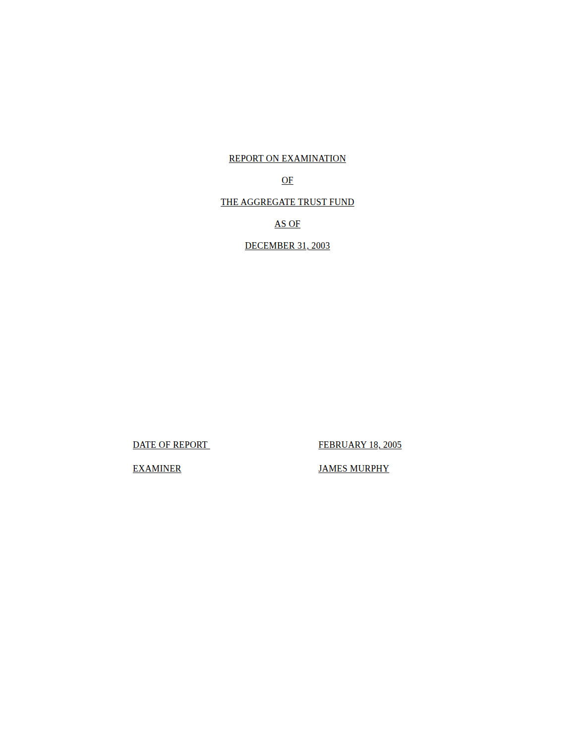REPORT ON EXAMINATION
OF
THE AGGREGATE TRUST FUND
AS OF
DECEMBER 31, 2003
DATE OF REPORT FEBRUARY 18, 2005
EXAMINER JAMES MURPHY